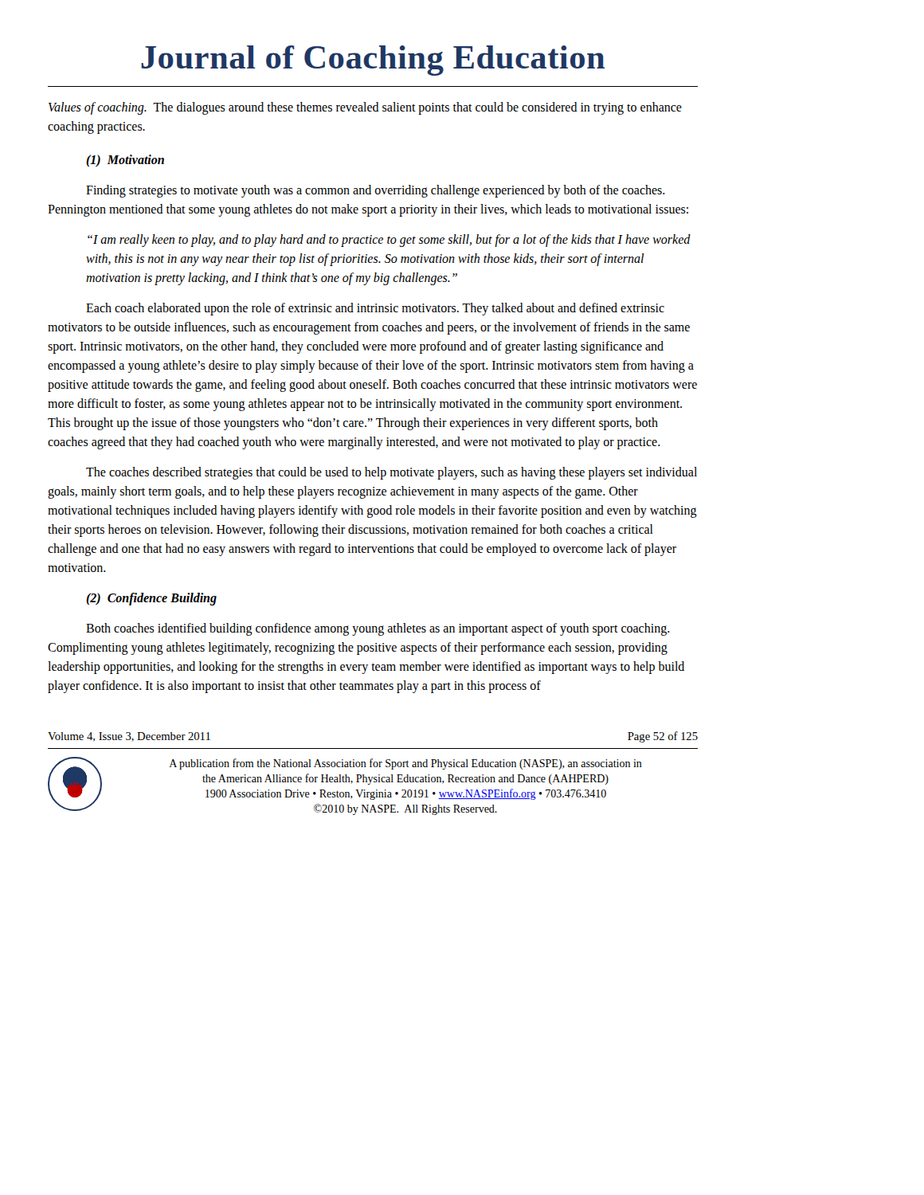Journal of Coaching Education
Values of coaching. The dialogues around these themes revealed salient points that could be considered in trying to enhance coaching practices.
(1) Motivation
Finding strategies to motivate youth was a common and overriding challenge experienced by both of the coaches. Pennington mentioned that some young athletes do not make sport a priority in their lives, which leads to motivational issues:
“I am really keen to play, and to play hard and to practice to get some skill, but for a lot of the kids that I have worked with, this is not in any way near their top list of priorities. So motivation with those kids, their sort of internal motivation is pretty lacking, and I think that’s one of my big challenges.”
Each coach elaborated upon the role of extrinsic and intrinsic motivators. They talked about and defined extrinsic motivators to be outside influences, such as encouragement from coaches and peers, or the involvement of friends in the same sport. Intrinsic motivators, on the other hand, they concluded were more profound and of greater lasting significance and encompassed a young athlete’s desire to play simply because of their love of the sport. Intrinsic motivators stem from having a positive attitude towards the game, and feeling good about oneself. Both coaches concurred that these intrinsic motivators were more difficult to foster, as some young athletes appear not to be intrinsically motivated in the community sport environment. This brought up the issue of those youngsters who “don’t care.” Through their experiences in very different sports, both coaches agreed that they had coached youth who were marginally interested, and were not motivated to play or practice.
The coaches described strategies that could be used to help motivate players, such as having these players set individual goals, mainly short term goals, and to help these players recognize achievement in many aspects of the game. Other motivational techniques included having players identify with good role models in their favorite position and even by watching their sports heroes on television. However, following their discussions, motivation remained for both coaches a critical challenge and one that had no easy answers with regard to interventions that could be employed to overcome lack of player motivation.
(2) Confidence Building
Both coaches identified building confidence among young athletes as an important aspect of youth sport coaching. Complimenting young athletes legitimately, recognizing the positive aspects of their performance each session, providing leadership opportunities, and looking for the strengths in every team member were identified as important ways to help build player confidence. It is also important to insist that other teammates play a part in this process of
Volume 4, Issue 3, December 2011 Page 52 of 125
NASPE
A publication from the National Association for Sport and Physical Education (NASPE), an association in
the American Alliance for Health, Physical Education, Recreation and Dance (AAHPERD)
1900 Association Drive • Reston, Virginia • 20191 • www.NASPEinfo.org • 703.476.3410
©2010 by NASPE. All Rights Reserved.